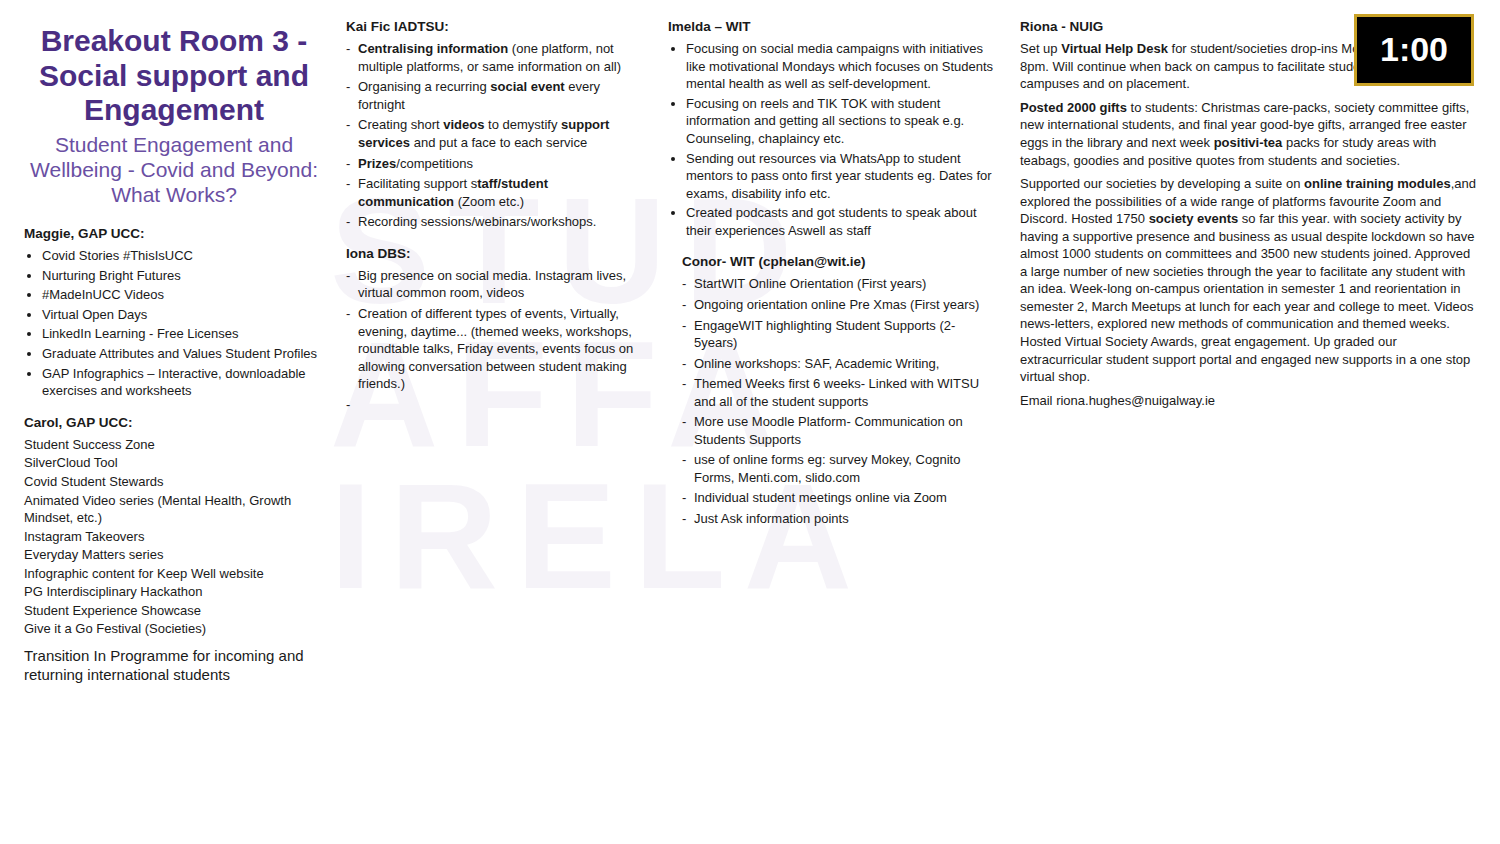STUD AFFA IRELA
1:00
Breakout Room 3 - Social support and Engagement
Student Engagement and Wellbeing - Covid and Beyond: What Works?
Maggie, GAP UCC:
Covid Stories #ThisIsUCC
Nurturing Bright Futures
#MadeInUCC Videos
Virtual Open Days
LinkedIn Learning - Free Licenses
Graduate Attributes and Values Student Profiles
GAP Infographics – Interactive, downloadable exercises and worksheets
Carol, GAP UCC:
Student Success Zone
SilverCloud Tool
Covid Student Stewards
Animated Video series (Mental Health, Growth Mindset, etc.)
Instagram Takeovers
Everyday Matters series
Infographic content for Keep Well website
PG Interdisciplinary Hackathon
Student Experience Showcase
Give it a Go Festival (Societies)
Transition In Programme for incoming and returning international students
Kai Fic IADTSU:
Centralising information (one platform, not multiple platforms, or same information on all)
Organising a recurring social event every fortnight
Creating short videos to demystify support services and put a face to each service
Prizes/competitions
Facilitating support staff/student communication (Zoom etc.)
Recording sessions/webinars/workshops.
Iona DBS:
Big presence on social media. Instagram lives, virtual common room, videos
Creation of different types of events, Virtually, evening, daytime... (themed weeks, workshops, roundtable talks, Friday events, events focus on allowing conversation between student making friends.)
Imelda – WIT
Focusing on social media campaigns with initiatives like motivational Mondays which focuses on Students mental health as well as self-development.
Focusing on reels and TIK TOK with student information and getting all sections to speak e.g. Counseling, chaplaincy etc.
Sending out resources via WhatsApp to student mentors to pass onto first year students eg. Dates for exams, disability info etc.
Created podcasts and got students to speak about their experiences Aswell as staff
Conor- WIT (cphelan@wit.ie)
StartWIT Online Orientation (First years)
Ongoing orientation online Pre Xmas (First years)
EngageWIT highlighting Student Supports (2-5years)
Online workshops: SAF, Academic Writing,
Themed Weeks first 6 weeks- Linked with WITSU and all of the student supports
More use Moodle Platform- Communication on Students Supports
use of online forms eg: survey Mokey, Cognito Forms, Menti.com, slido.com
Individual student meetings online via Zoom
Just Ask information points
Riona - NUIG
Set up Virtual Help Desk for student/societies drop-ins Mon – Thur 2pm – 8pm. Will continue when back on campus to facilitate student in outlying campuses and on placement.
Posted 2000 gifts to students: Christmas care-packs, society committee gifts, new international students, and final year good-bye gifts, arranged free easter eggs in the library and next week positivi-tea packs for study areas with teabags, goodies and positive quotes from students and societies.
Supported our societies by developing a suite on online training modules,and explored the possibilities of a wide range of platforms favourite Zoom and Discord. Hosted 1750 society events so far this year. with society activity by having a supportive presence and business as usual despite lockdown so have almost 1000 students on committees and 3500 new students joined. Approved a large number of new societies through the year to facilitate any student with an idea. Week-long on-campus orientation in semester 1 and reorientation in semester 2, March Meetups at lunch for each year and college to meet. Videos news-letters, explored new methods of communication and themed weeks. Hosted Virtual Society Awards, great engagement. Up graded our extracurricular student support portal and engaged new supports in a one stop virtual shop.
Email riona.hughes@nuigalway.ie